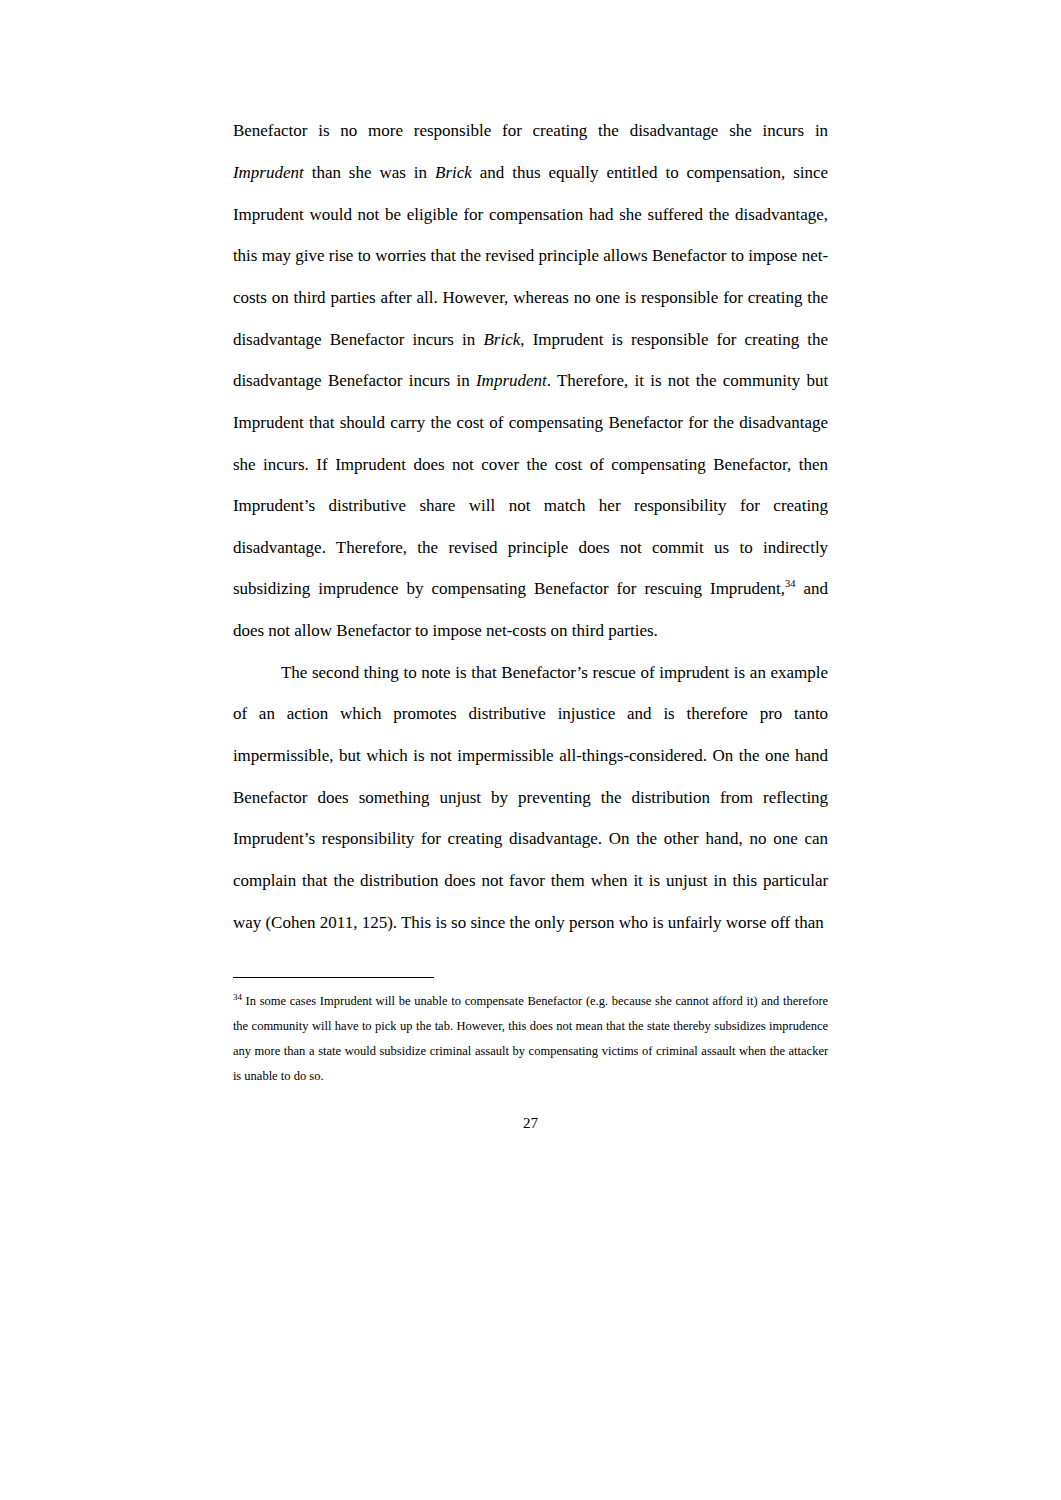Benefactor is no more responsible for creating the disadvantage she incurs in Imprudent than she was in Brick and thus equally entitled to compensation, since Imprudent would not be eligible for compensation had she suffered the disadvantage, this may give rise to worries that the revised principle allows Benefactor to impose net-costs on third parties after all. However, whereas no one is responsible for creating the disadvantage Benefactor incurs in Brick, Imprudent is responsible for creating the disadvantage Benefactor incurs in Imprudent. Therefore, it is not the community but Imprudent that should carry the cost of compensating Benefactor for the disadvantage she incurs. If Imprudent does not cover the cost of compensating Benefactor, then Imprudent’s distributive share will not match her responsibility for creating disadvantage. Therefore, the revised principle does not commit us to indirectly subsidizing imprudence by compensating Benefactor for rescuing Imprudent,34 and does not allow Benefactor to impose net-costs on third parties.
The second thing to note is that Benefactor’s rescue of imprudent is an example of an action which promotes distributive injustice and is therefore pro tanto impermissible, but which is not impermissible all-things-considered. On the one hand Benefactor does something unjust by preventing the distribution from reflecting Imprudent’s responsibility for creating disadvantage. On the other hand, no one can complain that the distribution does not favor them when it is unjust in this particular way (Cohen 2011, 125). This is so since the only person who is unfairly worse off than
34 In some cases Imprudent will be unable to compensate Benefactor (e.g. because she cannot afford it) and therefore the community will have to pick up the tab. However, this does not mean that the state thereby subsidizes imprudence any more than a state would subsidize criminal assault by compensating victims of criminal assault when the attacker is unable to do so.
27